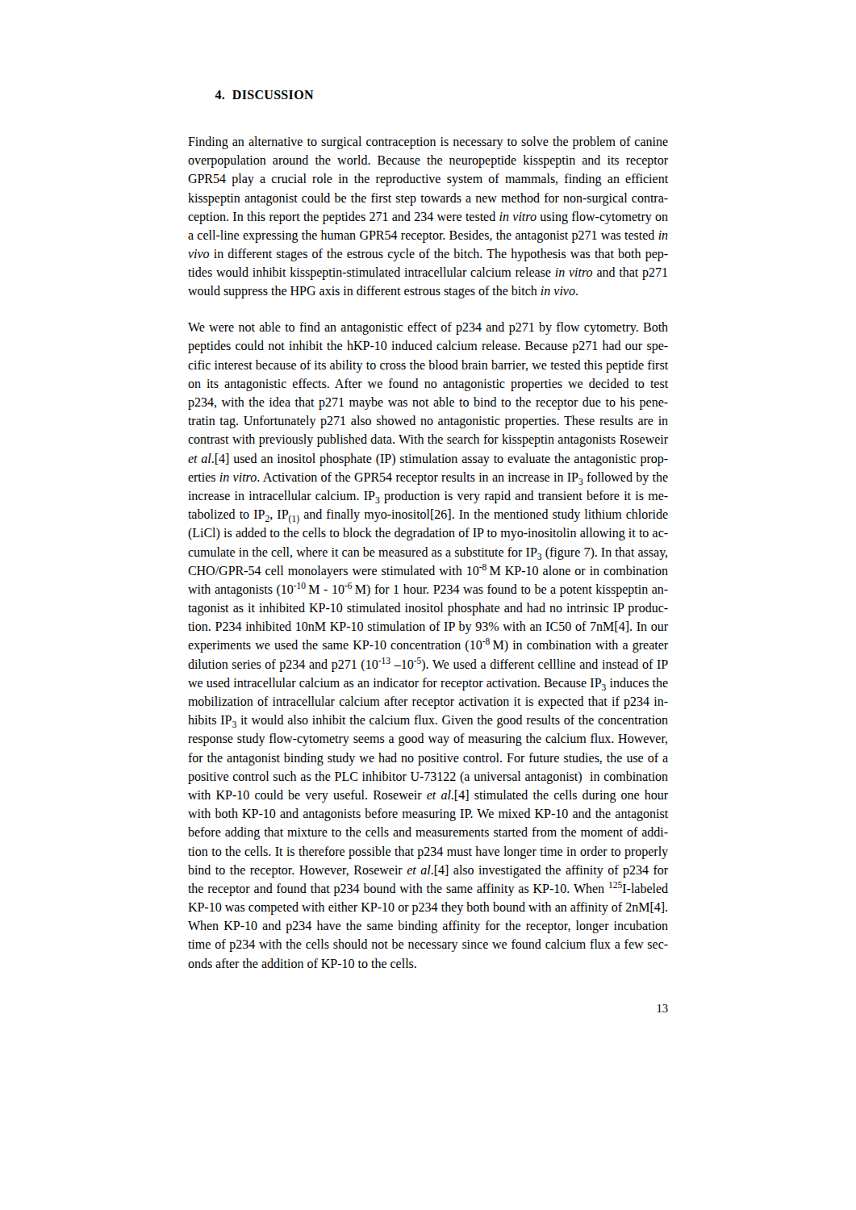4. Discussion
Finding an alternative to surgical contraception is necessary to solve the problem of canine overpopulation around the world. Because the neuropeptide kisspeptin and its receptor GPR54 play a crucial role in the reproductive system of mammals, finding an efficient kisspeptin antagonist could be the first step towards a new method for non-surgical contraception. In this report the peptides 271 and 234 were tested in vitro using flow-cytometry on a cell-line expressing the human GPR54 receptor. Besides, the antagonist p271 was tested in vivo in different stages of the estrous cycle of the bitch. The hypothesis was that both peptides would inhibit kisspeptin-stimulated intracellular calcium release in vitro and that p271 would suppress the HPG axis in different estrous stages of the bitch in vivo.
We were not able to find an antagonistic effect of p234 and p271 by flow cytometry. Both peptides could not inhibit the hKP-10 induced calcium release. Because p271 had our specific interest because of its ability to cross the blood brain barrier, we tested this peptide first on its antagonistic effects. After we found no antagonistic properties we decided to test p234, with the idea that p271 maybe was not able to bind to the receptor due to his penetratin tag. Unfortunately p271 also showed no antagonistic properties. These results are in contrast with previously published data. With the search for kisspeptin antagonists Roseweir et al.[4] used an inositol phosphate (IP) stimulation assay to evaluate the antagonistic properties in vitro. Activation of the GPR54 receptor results in an increase in IP3 followed by the increase in intracellular calcium. IP3 production is very rapid and transient before it is metabolized to IP2, IP(1) and finally myo-inositol[26]. In the mentioned study lithium chloride (LiCl) is added to the cells to block the degradation of IP to myo-inositolin allowing it to accumulate in the cell, where it can be measured as a substitute for IP3 (figure 7). In that assay, CHO/GPR-54 cell monolayers were stimulated with 10-8 M KP-10 alone or in combination with antagonists (10-10 M - 10-6 M) for 1 hour. P234 was found to be a potent kisspeptin antagonist as it inhibited KP-10 stimulated inositol phosphate and had no intrinsic IP production. P234 inhibited 10nM KP-10 stimulation of IP by 93% with an IC50 of 7nM[4]. In our experiments we used the same KP-10 concentration (10-8 M) in combination with a greater dilution series of p234 and p271 (10-13 –10-5). We used a different cellline and instead of IP we used intracellular calcium as an indicator for receptor activation. Because IP3 induces the mobilization of intracellular calcium after receptor activation it is expected that if p234 inhibits IP3 it would also inhibit the calcium flux. Given the good results of the concentration response study flow-cytometry seems a good way of measuring the calcium flux. However, for the antagonist binding study we had no positive control. For future studies, the use of a positive control such as the PLC inhibitor U-73122 (a universal antagonist) in combination with KP-10 could be very useful. Roseweir et al.[4] stimulated the cells during one hour with both KP-10 and antagonists before measuring IP. We mixed KP-10 and the antagonist before adding that mixture to the cells and measurements started from the moment of addition to the cells. It is therefore possible that p234 must have longer time in order to properly bind to the receptor. However, Roseweir et al.[4] also investigated the affinity of p234 for the receptor and found that p234 bound with the same affinity as KP-10. When 125I-labeled KP-10 was competed with either KP-10 or p234 they both bound with an affinity of 2nM[4]. When KP-10 and p234 have the same binding affinity for the receptor, longer incubation time of p234 with the cells should not be necessary since we found calcium flux a few seconds after the addition of KP-10 to the cells.
13